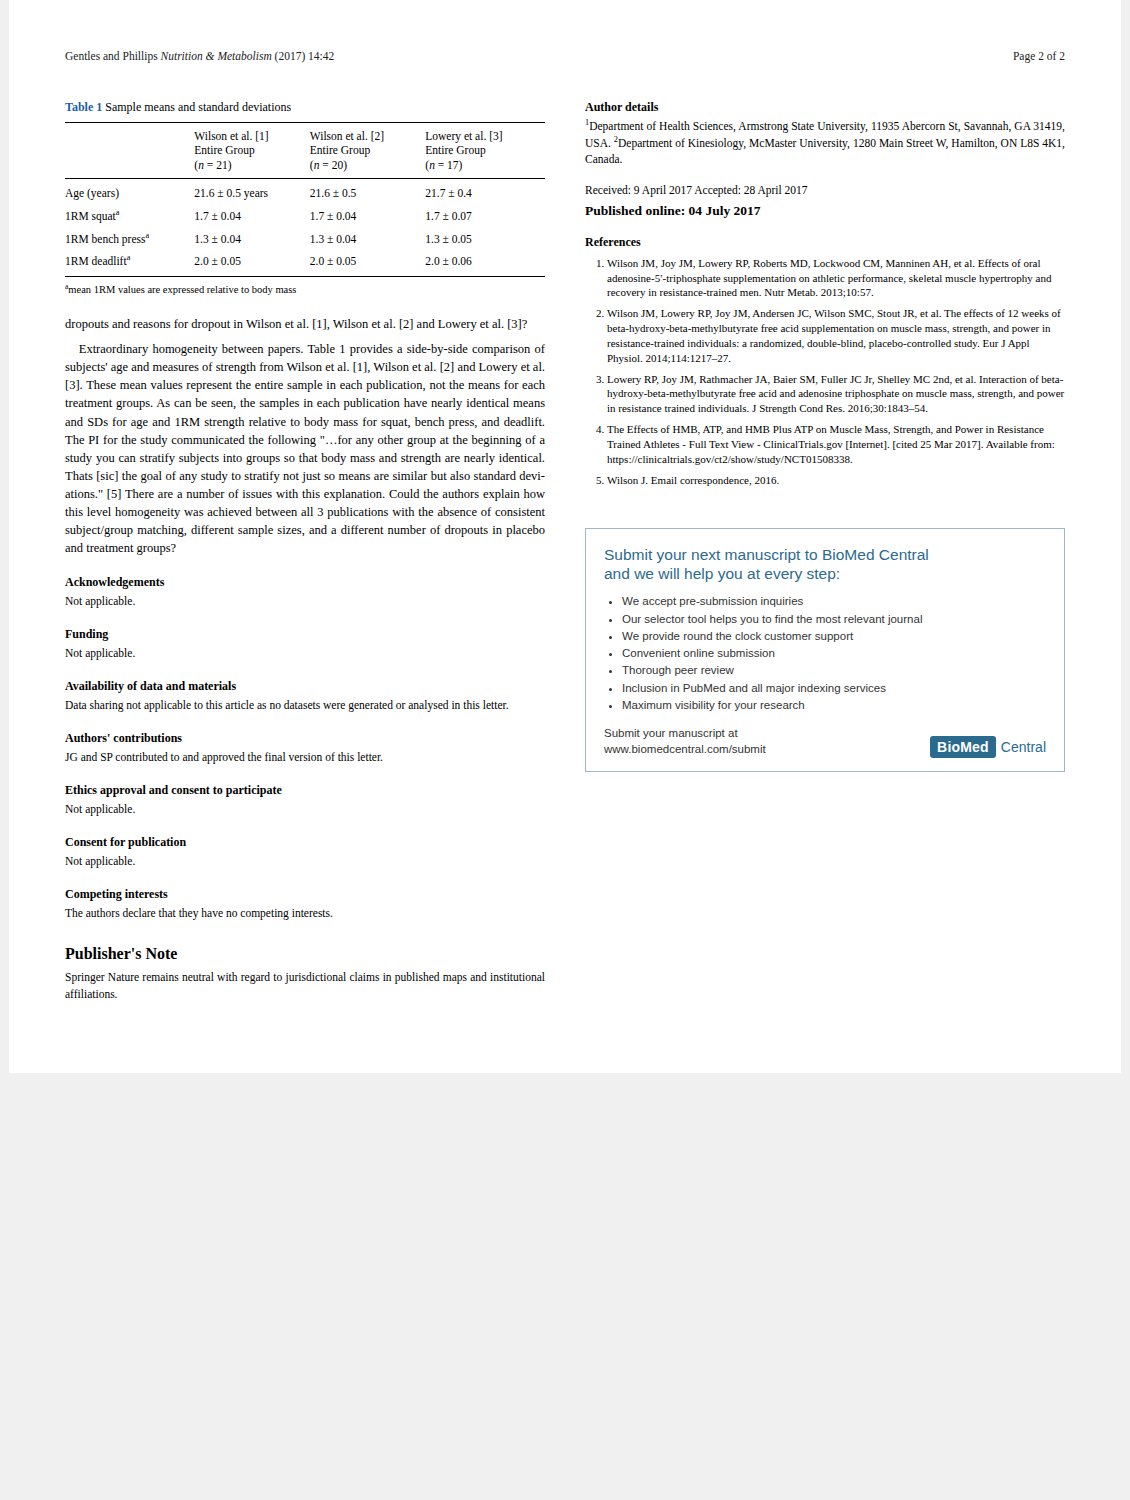Gentles and Phillips Nutrition & Metabolism (2017) 14:42
Page 2 of 2
Table 1 Sample means and standard deviations
| | Wilson et al. [1] Entire Group ( n = 21) | Wilson et al. [2] Entire Group ( n = 20) | Lowery et al. [3] Entire Group ( n = 17) |
| --- | --- | --- | --- |
| Age (years) | 21.6 ± 0.5 years | 21.6 ± 0.5 | 21.7 ± 0.4 |
| 1RM squat a | 1.7 ± 0.04 | 1.7 ± 0.04 | 1.7 ± 0.07 |
| 1RM bench press a | 1.3 ± 0.04 | 1.3 ± 0.04 | 1.3 ± 0.05 |
| 1RM deadlift a | 2.0 ± 0.05 | 2.0 ± 0.05 | 2.0 ± 0.06 |
amean 1RM values are expressed relative to body mass
dropouts and reasons for dropout in Wilson et al. [1], Wilson et al. [2] and Lowery et al. [3]?
Extraordinary homogeneity between papers. Table 1 provides a side-by-side comparison of subjects' age and measures of strength from Wilson et al. [1], Wilson et al. [2] and Lowery et al. [3]. These mean values represent the entire sample in each publication, not the means for each treatment groups. As can be seen, the samples in each publication have nearly identical means and SDs for age and 1RM strength relative to body mass for squat, bench press, and deadlift. The PI for the study communicated the following "…for any other group at the beginning of a study you can stratify subjects into groups so that body mass and strength are nearly identical. Thats [sic] the goal of any study to stratify not just so means are similar but also standard deviations." [5] There are a number of issues with this explanation. Could the authors explain how this level homogeneity was achieved between all 3 publications with the absence of consistent subject/group matching, different sample sizes, and a different number of dropouts in placebo and treatment groups?
Acknowledgements
Not applicable.
Funding
Not applicable.
Availability of data and materials
Data sharing not applicable to this article as no datasets were generated or analysed in this letter.
Authors' contributions
JG and SP contributed to and approved the final version of this letter.
Ethics approval and consent to participate
Not applicable.
Consent for publication
Not applicable.
Competing interests
The authors declare that they have no competing interests.
Publisher's Note
Springer Nature remains neutral with regard to jurisdictional claims in published maps and institutional affiliations.
Author details
1Department of Health Sciences, Armstrong State University, 11935 Abercorn St, Savannah, GA 31419, USA. 2Department of Kinesiology, McMaster University, 1280 Main Street W, Hamilton, ON L8S 4K1, Canada.
Received: 9 April 2017 Accepted: 28 April 2017
Published online: 04 July 2017
References
Wilson JM, Joy JM, Lowery RP, Roberts MD, Lockwood CM, Manninen AH, et al. Effects of oral adenosine-5′-triphosphate supplementation on athletic performance, skeletal muscle hypertrophy and recovery in resistance-trained men. Nutr Metab. 2013;10:57.
Wilson JM, Lowery RP, Joy JM, Andersen JC, Wilson SMC, Stout JR, et al. The effects of 12 weeks of beta-hydroxy-beta-methylbutyrate free acid supplementation on muscle mass, strength, and power in resistance-trained individuals: a randomized, double-blind, placebo-controlled study. Eur J Appl Physiol. 2014;114:1217–27.
Lowery RP, Joy JM, Rathmacher JA, Baier SM, Fuller JC Jr, Shelley MC 2nd, et al. Interaction of beta-hydroxy-beta-methylbutyrate free acid and adenosine triphosphate on muscle mass, strength, and power in resistance trained individuals. J Strength Cond Res. 2016;30:1843–54.
The Effects of HMB, ATP, and HMB Plus ATP on Muscle Mass, Strength, and Power in Resistance Trained Athletes - Full Text View - ClinicalTrials.gov [Internet]. [cited 25 Mar 2017]. Available from: https://clinicaltrials.gov/ct2/show/study/NCT01508338.
Wilson J. Email correspondence, 2016.
Submit your next manuscript to BioMed Central
and we will help you at every step:
We accept pre-submission inquiries
Our selector tool helps you to find the most relevant journal
We provide round the clock customer support
Convenient online submission
Thorough peer review
Inclusion in PubMed and all major indexing services
Maximum visibility for your research
Submit your manuscript at
www.biomedcentral.com/submit
BioMed Central